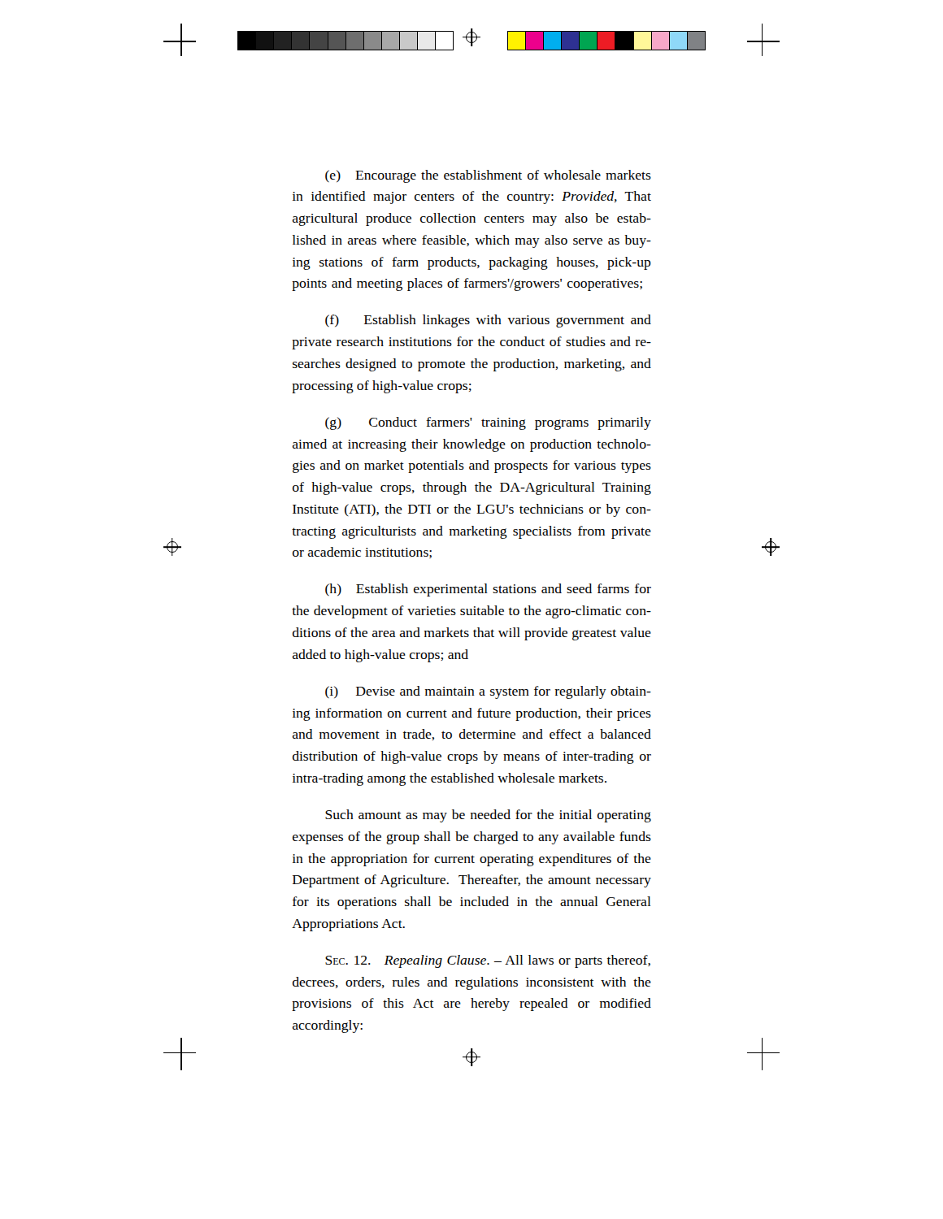(e) Encourage the establishment of wholesale markets in identified major centers of the country: Provided, That agricultural produce collection centers may also be established in areas where feasible, which may also serve as buying stations of farm products, packaging houses, pick-up points and meeting places of farmers'/growers' cooperatives;
(f) Establish linkages with various government and private research institutions for the conduct of studies and researches designed to promote the production, marketing, and processing of high-value crops;
(g) Conduct farmers' training programs primarily aimed at increasing their knowledge on production technologies and on market potentials and prospects for various types of high-value crops, through the DA-Agricultural Training Institute (ATI), the DTI or the LGU's technicians or by contracting agriculturists and marketing specialists from private or academic institutions;
(h) Establish experimental stations and seed farms for the development of varieties suitable to the agro-climatic conditions of the area and markets that will provide greatest value added to high-value crops; and
(i) Devise and maintain a system for regularly obtaining information on current and future production, their prices and movement in trade, to determine and effect a balanced distribution of high-value crops by means of inter-trading or intra-trading among the established wholesale markets.
Such amount as may be needed for the initial operating expenses of the group shall be charged to any available funds in the appropriation for current operating expenditures of the Department of Agriculture. Thereafter, the amount necessary for its operations shall be included in the annual General Appropriations Act.
Sec. 12. Repealing Clause. – All laws or parts thereof, decrees, orders, rules and regulations inconsistent with the provisions of this Act are hereby repealed or modified accordingly: